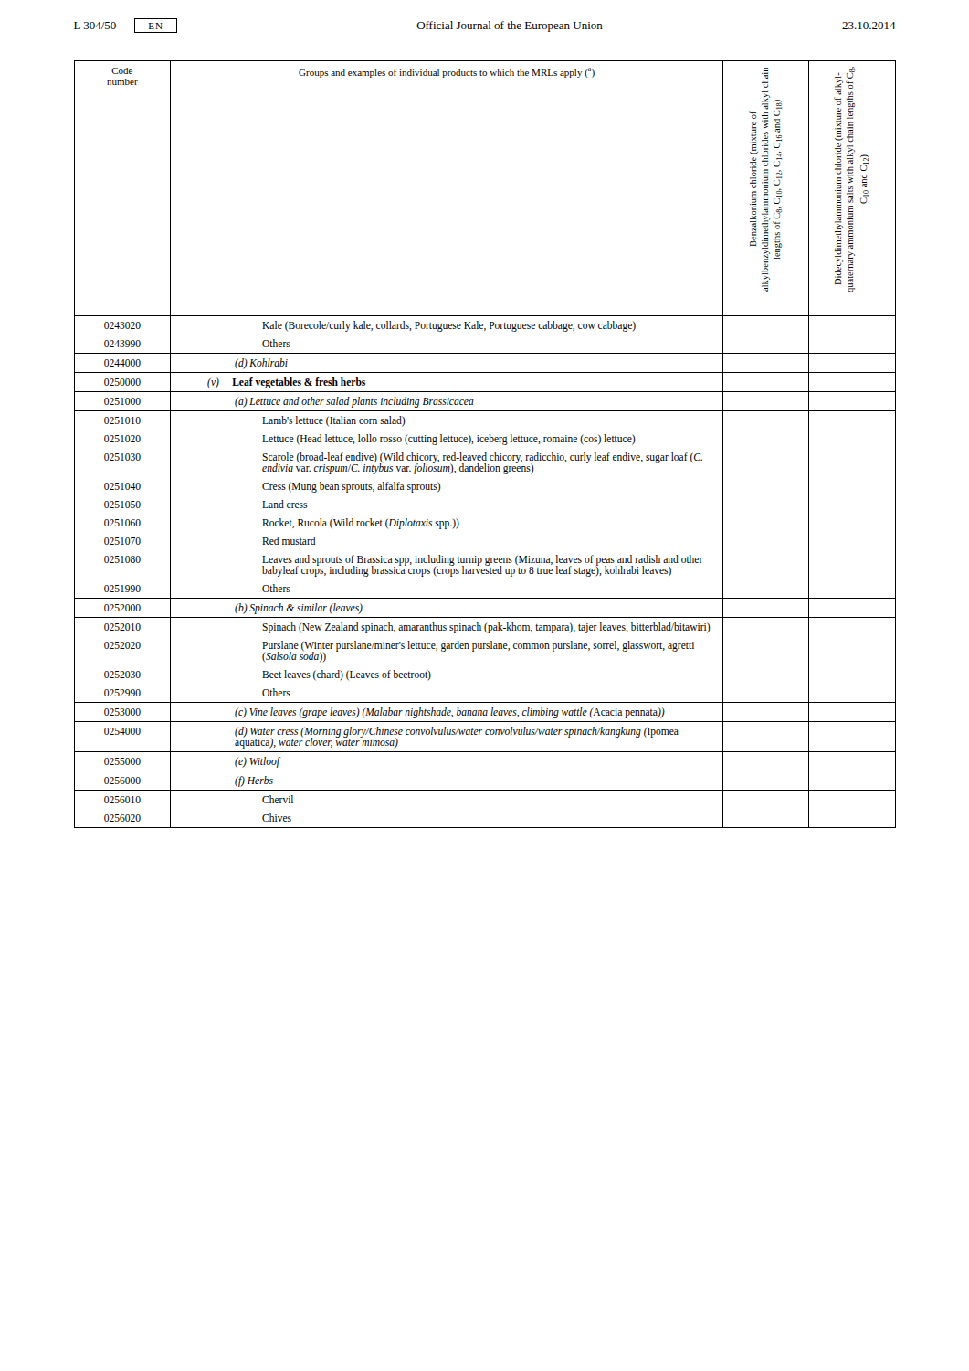L 304/50 EN
Official Journal of the European Union
23.10.2014
| Code number | Groups and examples of individual products to which the MRLs apply ( a ) | Benzalkonium chloride (mixture of alkylbenzyldimethylammonium chlorides with alkyl chain lengths of C 8 , C 10 , C 12 , C 14 , C 16 and C 18 ) | Didecyldimethylammonium chloride (mixture of alkyl-quaternary ammonium salts with alkyl chain lengths of C 8 , C 10 and C 12 ) |
| --- | --- | --- | --- |
| 0243020 | Kale (Borecole/curly kale, collards, Portuguese Kale, Portuguese cabbage, cow cabbage) | | |
| 0243990 | Others | | |
| 0244000 | (d) Kohlrabi | | |
| 0250000 | (v) Leaf vegetables & fresh herbs | | |
| 0251000 | (a) Lettuce and other salad plants including Brassicacea | | |
| 0251010 | Lamb's lettuce (Italian corn salad) | | |
| 0251020 | Lettuce (Head lettuce, lollo rosso (cutting lettuce), iceberg lettuce, romaine (cos) lettuce) | | |
| 0251030 | Scarole (broad-leaf endive) (Wild chicory, red-leaved chicory, radicchio, curly leaf endive, sugar loaf ( C. endivia var. crispum / C. intybus var. foliosum ), dandelion greens) | | |
| 0251040 | Cress (Mung bean sprouts, alfalfa sprouts) | | |
| 0251050 | Land cress | | |
| 0251060 | Rocket, Rucola (Wild rocket ( Diplotaxis spp.)) | | |
| 0251070 | Red mustard | | |
| 0251080 | Leaves and sprouts of Brassica spp, including turnip greens (Mizuna, leaves of peas and radish and other babyleaf crops, including brassica crops (crops harvested up to 8 true leaf stage), kohlrabi leaves) | | |
| 0251990 | Others | | |
| 0252000 | (b) Spinach & similar (leaves) | | |
| 0252010 | Spinach (New Zealand spinach, amaranthus spinach (pak-khom, tampara), tajer leaves, bitterblad/bitawiri) | | |
| 0252020 | Purslane (Winter purslane/miner's lettuce, garden purslane, common purslane, sorrel, glasswort, agretti ( Salsola soda )) | | |
| 0252030 | Beet leaves (chard) (Leaves of beetroot) | | |
| 0252990 | Others | | |
| 0253000 | (c) Vine leaves (grape leaves) (Malabar nightshade, banana leaves, climbing wattle ( Acacia pennata )) | | |
| 0254000 | (d) Water cress (Morning glory/Chinese convolvulus/water convolvulus/water spinach/kangkung ( Ipomea aquatica ), water clover, water mimosa) | | |
| 0255000 | (e) Witloof | | |
| 0256000 | (f) Herbs | | |
| 0256010 | Chervil | | |
| 0256020 | Chives | | |